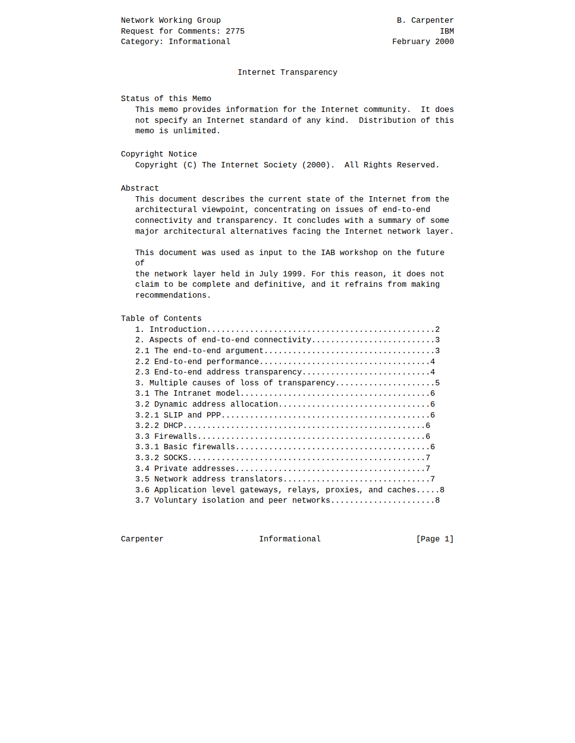Network Working Group B. Carpenter
Request for Comments: 2775 IBM
Category: Informational February 2000
Internet Transparency
Status of this Memo
This memo provides information for the Internet community.  It does
not specify an Internet standard of any kind.  Distribution of this
memo is unlimited.
Copyright Notice
Copyright (C) The Internet Society (2000).  All Rights Reserved.
Abstract
This document describes the current state of the Internet from the
architectural viewpoint, concentrating on issues of end-to-end
connectivity and transparency. It concludes with a summary of some
major architectural alternatives facing the Internet network layer.

This document was used as input to the IAB workshop on the future of
the network layer held in July 1999. For this reason, it does not
claim to be complete and definitive, and it refrains from making
recommendations.
Table of Contents
1. Introduction................................................2
2. Aspects of end-to-end connectivity..........................3
2.1 The end-to-end argument....................................3
2.2 End-to-end performance....................................4
2.3 End-to-end address transparency...........................4
3. Multiple causes of loss of transparency.....................5
3.1 The Intranet model........................................6
3.2 Dynamic address allocation................................6
3.2.1 SLIP and PPP............................................6
3.2.2 DHCP...................................................6
3.3 Firewalls................................................6
3.3.1 Basic firewalls.........................................6
3.3.2 SOCKS..................................................7
3.4 Private addresses........................................7
3.5 Network address translators...............................7
3.6 Application level gateways, relays, proxies, and caches.....8
3.7 Voluntary isolation and peer networks......................8
Carpenter Informational[Page 1]